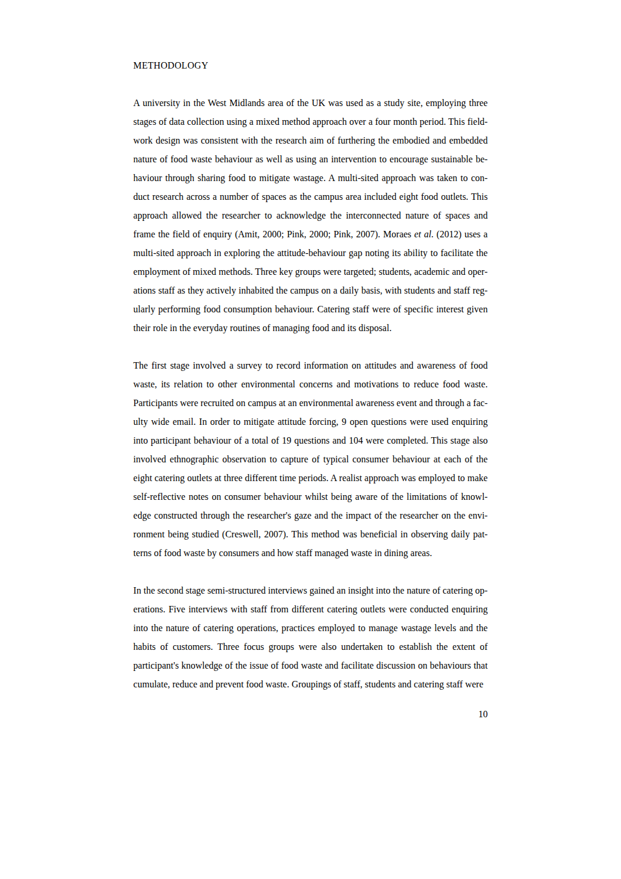Methodology
A university in the West Midlands area of the UK was used as a study site, employing three stages of data collection using a mixed method approach over a four month period. This fieldwork design was consistent with the research aim of furthering the embodied and embedded nature of food waste behaviour as well as using an intervention to encourage sustainable behaviour through sharing food to mitigate wastage. A multi-sited approach was taken to conduct research across a number of spaces as the campus area included eight food outlets. This approach allowed the researcher to acknowledge the interconnected nature of spaces and frame the field of enquiry (Amit, 2000; Pink, 2000; Pink, 2007). Moraes et al. (2012) uses a multi-sited approach in exploring the attitude-behaviour gap noting its ability to facilitate the employment of mixed methods. Three key groups were targeted; students, academic and operations staff as they actively inhabited the campus on a daily basis, with students and staff regularly performing food consumption behaviour. Catering staff were of specific interest given their role in the everyday routines of managing food and its disposal.
The first stage involved a survey to record information on attitudes and awareness of food waste, its relation to other environmental concerns and motivations to reduce food waste. Participants were recruited on campus at an environmental awareness event and through a faculty wide email. In order to mitigate attitude forcing, 9 open questions were used enquiring into participant behaviour of a total of 19 questions and 104 were completed. This stage also involved ethnographic observation to capture of typical consumer behaviour at each of the eight catering outlets at three different time periods. A realist approach was employed to make self-reflective notes on consumer behaviour whilst being aware of the limitations of knowledge constructed through the researcher's gaze and the impact of the researcher on the environment being studied (Creswell, 2007). This method was beneficial in observing daily patterns of food waste by consumers and how staff managed waste in dining areas.
In the second stage semi-structured interviews gained an insight into the nature of catering operations. Five interviews with staff from different catering outlets were conducted enquiring into the nature of catering operations, practices employed to manage wastage levels and the habits of customers. Three focus groups were also undertaken to establish the extent of participant's knowledge of the issue of food waste and facilitate discussion on behaviours that cumulate, reduce and prevent food waste. Groupings of staff, students and catering staff were
10